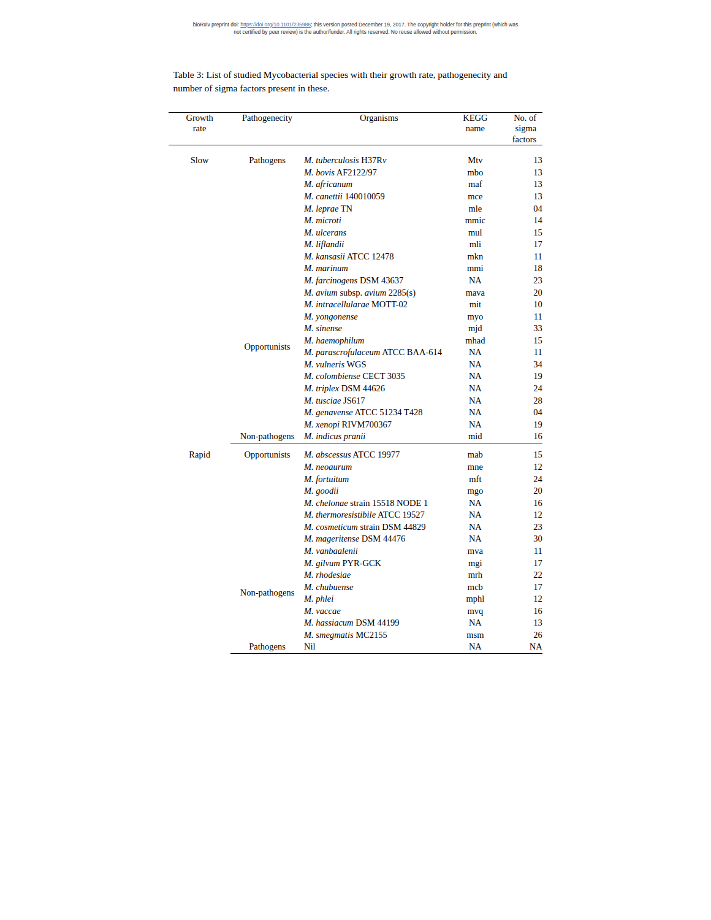bioRxiv preprint doi: https://doi.org/10.1101/235986; this version posted December 19, 2017. The copyright holder for this preprint (which was
not certified by peer review) is the author/funder. All rights reserved. No reuse allowed without permission.
Table 3: List of studied Mycobacterial species with their growth rate, pathogenecity and number of sigma factors present in these.
| Growth rate | Pathogenecity | Organisms | KEGG name | No. of sigma factors |
| --- | --- | --- | --- | --- |
| Slow | Pathogens | M. tuberculosis H37R v | Mtv | 13 |
| M. bovis AF2122/97 | mbo | 13 |
| M. africanum | maf | 13 |
| M. canettii 140010059 | mce | 13 |
| M. leprae TN | mle | 04 |
| M. microti | mmic | 14 |
| M. ulcerans | mul | 15 |
| M. liflandii | mli | 17 |
| M. kansasii ATCC 12478 | mkn | 11 |
| Opportunists | M. marinum | mmi | 18 |
| M. farcinogens DSM 43637 | NA | 23 |
| M. avium subsp. avium 2285(s) | mava | 20 |
| M. intracellularae MOTT-02 | mit | 10 |
| M. yongonense | myo | 11 |
| M. sinense | mjd | 33 |
| M. haemophilum | mhad | 15 |
| M. parascrofulaceum ATCC BAA-614 | NA | 11 |
| M. vulneris WGS | NA | 34 |
| M. colombiense CECT 3035 | NA | 19 |
| M. triplex DSM 44626 | NA | 24 |
| M. tusciae JS617 | NA | 28 |
| M. genavense ATCC 51234 T428 | NA | 04 |
| M. xenopi RIVM700367 | NA | 19 |
| Non-pathogens | M. indicus pranii | mid | 16 |
| Rapid | Opportunists | M. abscessus ATCC 19977 | mab | 15 |
| M. neoaurum | mne | 12 |
| M. fortuitum | mft | 24 |
| M. goodii | mgo | 20 |
| M. chelonae strain 15518 NODE 1 | NA | 16 |
| M. thermoresistibile ATCC 19527 | NA | 12 |
| M. cosmeticum strain DSM 44829 | NA | 23 |
| M. mageritense DSM 44476 | NA | 30 |
| Non-pathogens | M. vanbaalenii | mva | 11 |
| M. gilvum PYR-GCK | mgi | 17 |
| M. rhodesiae | mrh | 22 |
| M. chubuense | mcb | 17 |
| M. phlei | mphl | 12 |
| M. vaccae | mvq | 16 |
| M. hassiacum DSM 44199 | NA | 13 |
| M. smegmatis MC2155 | msm | 26 |
| Pathogens | Nil | NA | NA |